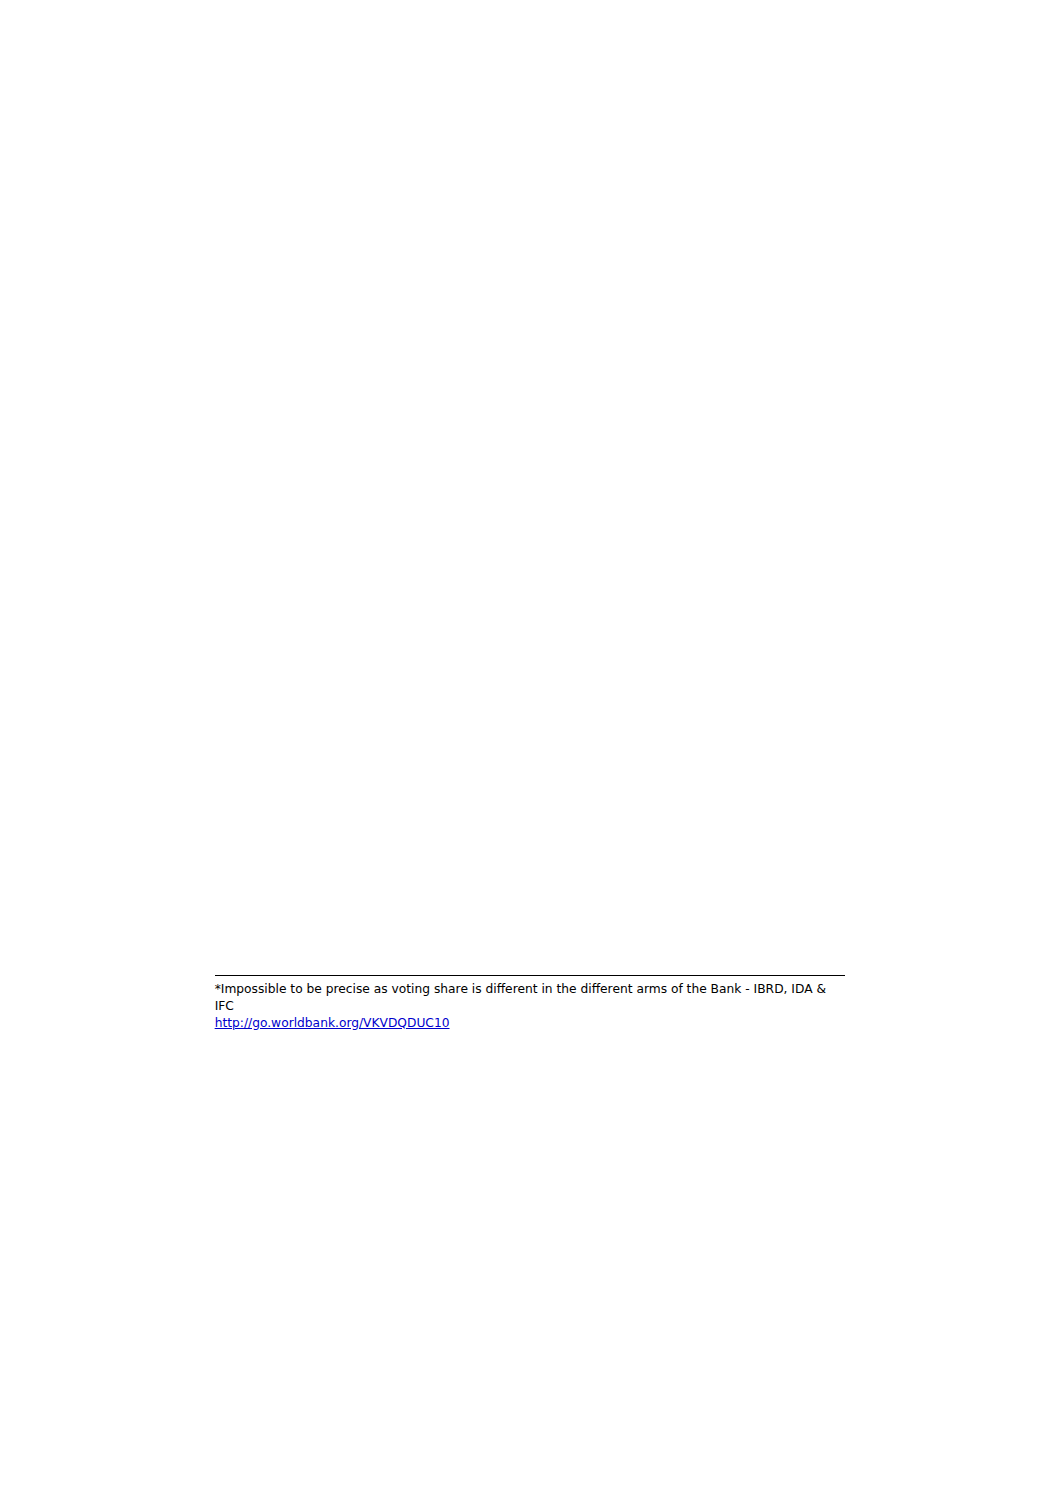*Impossible to be precise as voting share is different in the different arms of the Bank - IBRD, IDA & IFC
http://go.worldbank.org/VKVDQDUC10